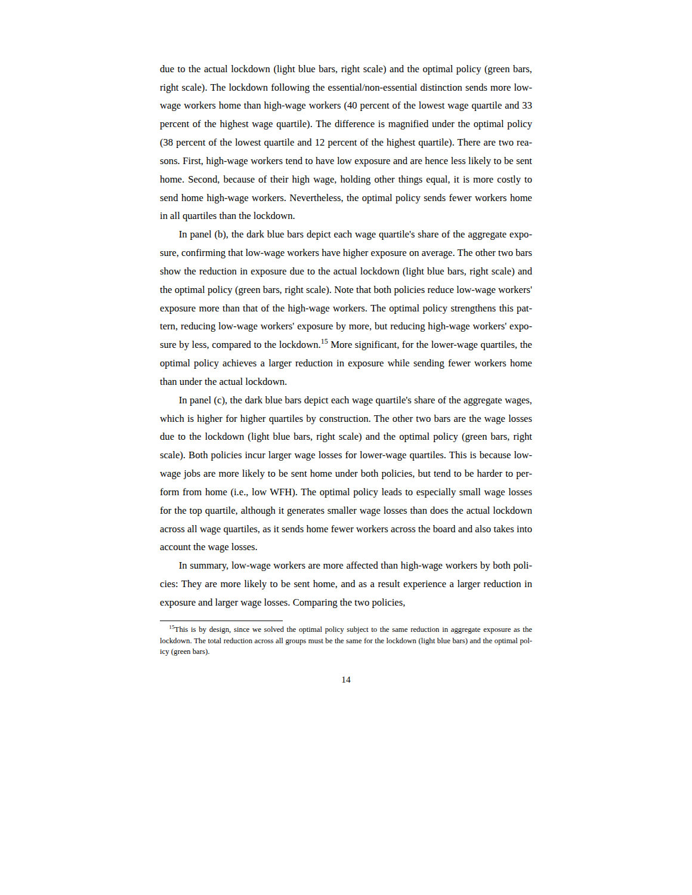due to the actual lockdown (light blue bars, right scale) and the optimal policy (green bars, right scale). The lockdown following the essential/non-essential distinction sends more low-wage workers home than high-wage workers (40 percent of the lowest wage quartile and 33 percent of the highest wage quartile). The difference is magnified under the optimal policy (38 percent of the lowest quartile and 12 percent of the highest quartile). There are two reasons. First, high-wage workers tend to have low exposure and are hence less likely to be sent home. Second, because of their high wage, holding other things equal, it is more costly to send home high-wage workers. Nevertheless, the optimal policy sends fewer workers home in all quartiles than the lockdown.
In panel (b), the dark blue bars depict each wage quartile's share of the aggregate exposure, confirming that low-wage workers have higher exposure on average. The other two bars show the reduction in exposure due to the actual lockdown (light blue bars, right scale) and the optimal policy (green bars, right scale). Note that both policies reduce low-wage workers' exposure more than that of the high-wage workers. The optimal policy strengthens this pattern, reducing low-wage workers' exposure by more, but reducing high-wage workers' exposure by less, compared to the lockdown.15 More significant, for the lower-wage quartiles, the optimal policy achieves a larger reduction in exposure while sending fewer workers home than under the actual lockdown.
In panel (c), the dark blue bars depict each wage quartile's share of the aggregate wages, which is higher for higher quartiles by construction. The other two bars are the wage losses due to the lockdown (light blue bars, right scale) and the optimal policy (green bars, right scale). Both policies incur larger wage losses for lower-wage quartiles. This is because low-wage jobs are more likely to be sent home under both policies, but tend to be harder to perform from home (i.e., low WFH). The optimal policy leads to especially small wage losses for the top quartile, although it generates smaller wage losses than does the actual lockdown across all wage quartiles, as it sends home fewer workers across the board and also takes into account the wage losses.
In summary, low-wage workers are more affected than high-wage workers by both policies: They are more likely to be sent home, and as a result experience a larger reduction in exposure and larger wage losses. Comparing the two policies,
15This is by design, since we solved the optimal policy subject to the same reduction in aggregate exposure as the lockdown. The total reduction across all groups must be the same for the lockdown (light blue bars) and the optimal policy (green bars).
14